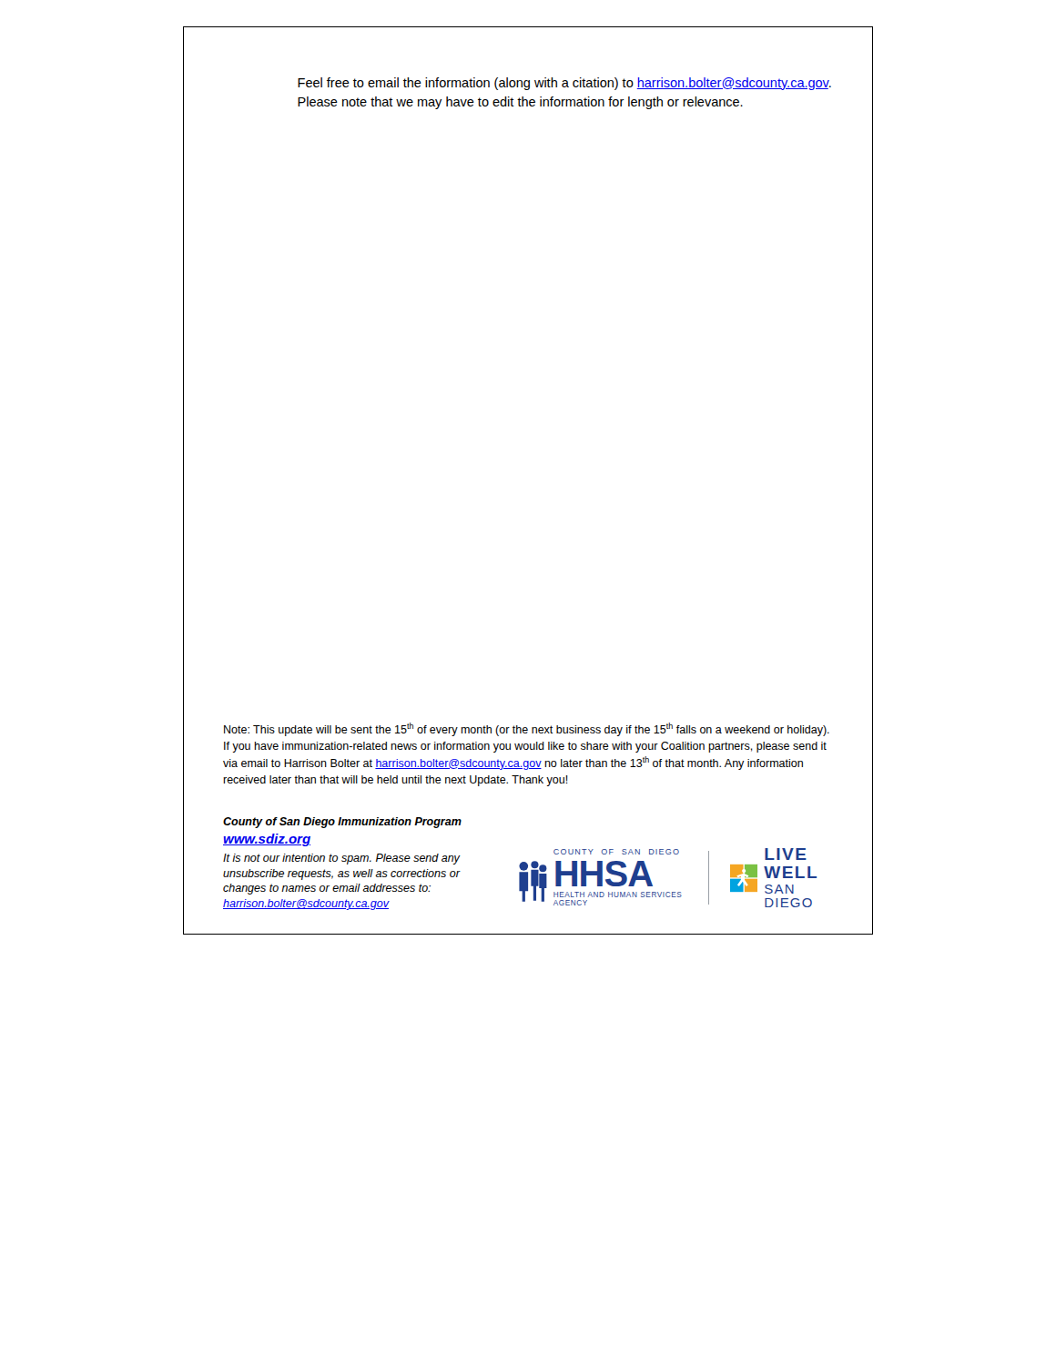Feel free to email the information (along with a citation) to harrison.bolter@sdcounty.ca.gov.
Please note that we may have to edit the information for length or relevance.
Note: This update will be sent the 15th of every month (or the next business day if the 15th falls on a weekend or holiday). If you have immunization-related news or information you would like to share with your Coalition partners, please send it via email to Harrison Bolter at harrison.bolter@sdcounty.ca.gov no later than the 13th of that month. Any information received later than that will be held until the next Update. Thank you!
County of San Diego Immunization Program
www.sdiz.org
It is not our intention to spam. Please send any unsubscribe requests, as well as corrections or changes to names or email addresses to:
harrison.bolter@sdcounty.ca.gov
COUNTY OF SAN DIEGO
HHSA
HEALTH AND HUMAN SERVICES AGENCY
LIVE WELL
SAN DIEGO